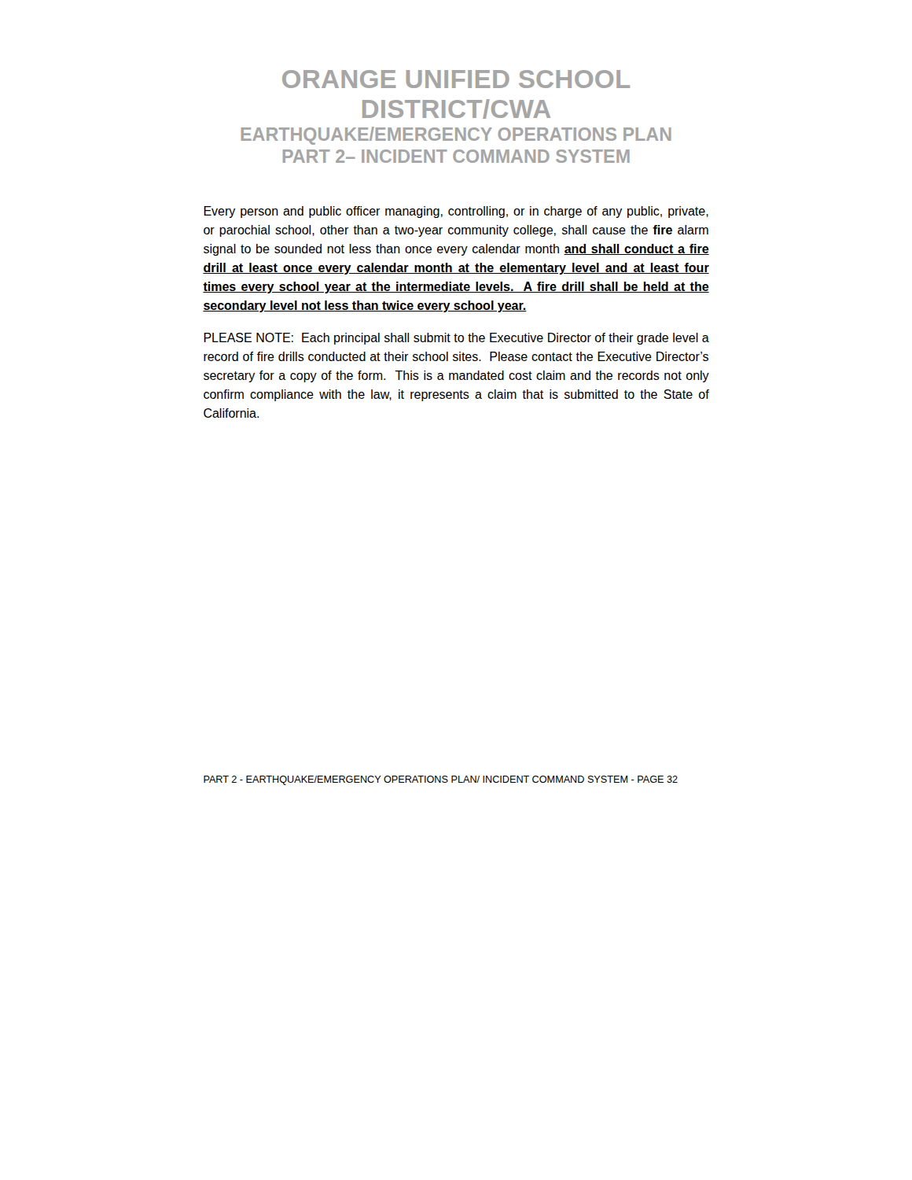ORANGE UNIFIED SCHOOL DISTRICT/CWA
EARTHQUAKE/EMERGENCY OPERATIONS PLAN
PART 2– INCIDENT COMMAND SYSTEM
Every person and public officer managing, controlling, or in charge of any public, private, or parochial school, other than a two-year community college, shall cause the fire alarm signal to be sounded not less than once every calendar month and shall conduct a fire drill at least once every calendar month at the elementary level and at least four times every school year at the intermediate levels. A fire drill shall be held at the secondary level not less than twice every school year.
PLEASE NOTE: Each principal shall submit to the Executive Director of their grade level a record of fire drills conducted at their school sites. Please contact the Executive Director’s secretary for a copy of the form. This is a mandated cost claim and the records not only confirm compliance with the law, it represents a claim that is submitted to the State of California.
PART 2 - EARTHQUAKE/EMERGENCY OPERATIONS PLAN/ INCIDENT COMMAND SYSTEM - PAGE 32